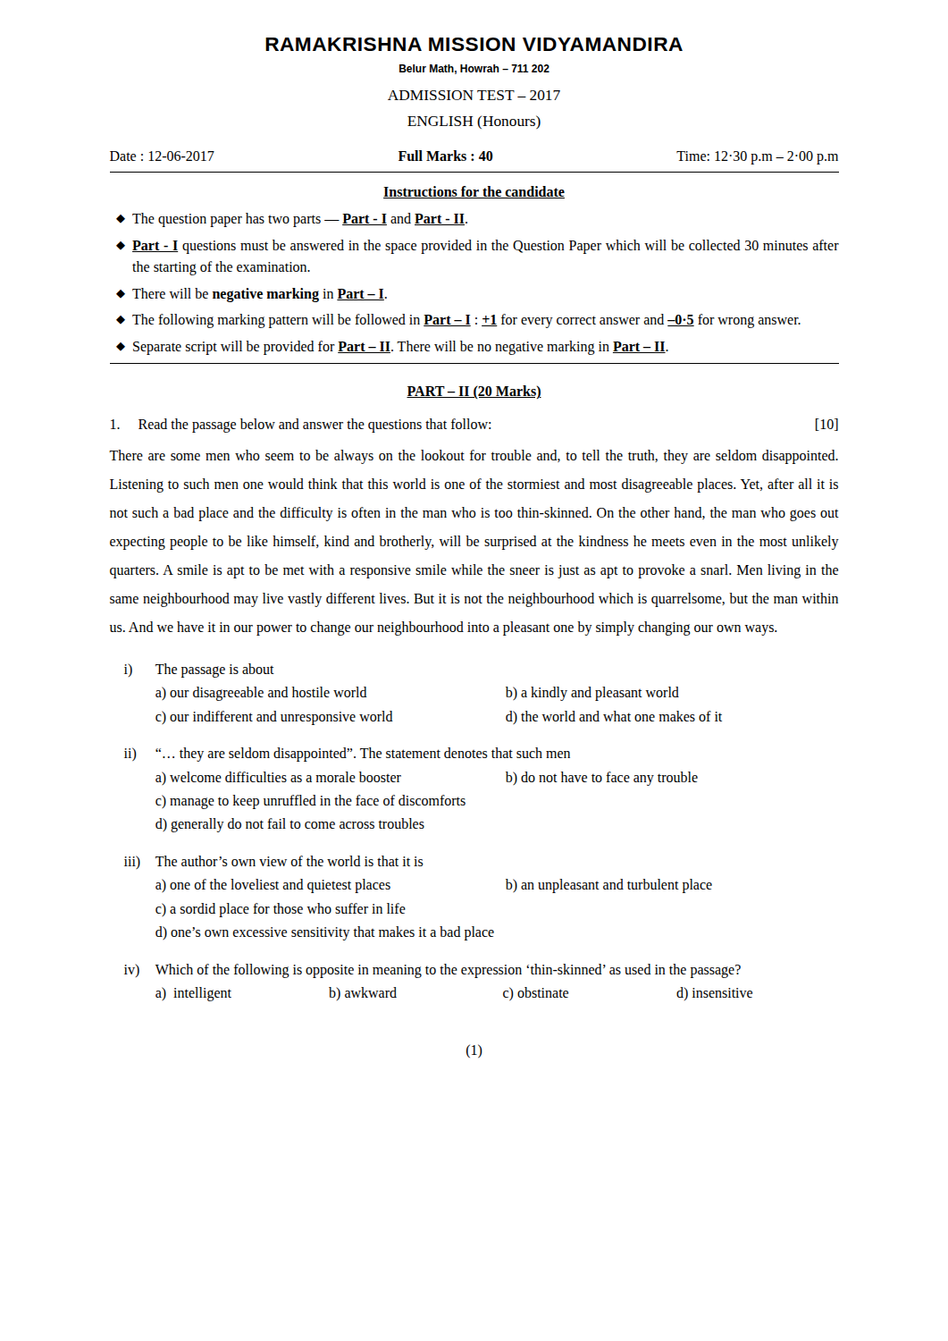RAMAKRISHNA MISSION VIDYAMANDIRA
Belur Math, Howrah – 711 202
ADMISSION TEST – 2017
ENGLISH (Honours)
Date : 12-06-2017 Full Marks : 40 Time: 12·30 p.m – 2·00 p.m
Instructions for the candidate
The question paper has two parts — Part - I and Part - II.
Part - I questions must be answered in the space provided in the Question Paper which will be collected 30 minutes after the starting of the examination.
There will be negative marking in Part – I.
The following marking pattern will be followed in Part – I : +1 for every correct answer and –0·5 for wrong answer.
Separate script will be provided for Part – II. There will be no negative marking in Part – II.
PART – II (20 Marks)
1. Read the passage below and answer the questions that follow: [10]
There are some men who seem to be always on the lookout for trouble and, to tell the truth, they are seldom disappointed. Listening to such men one would think that this world is one of the stormiest and most disagreeable places. Yet, after all it is not such a bad place and the difficulty is often in the man who is too thin-skinned. On the other hand, the man who goes out expecting people to be like himself, kind and brotherly, will be surprised at the kindness he meets even in the most unlikely quarters. A smile is apt to be met with a responsive smile while the sneer is just as apt to provoke a snarl. Men living in the same neighbourhood may live vastly different lives. But it is not the neighbourhood which is quarrelsome, but the man within us. And we have it in our power to change our neighbourhood into a pleasant one by simply changing our own ways.
The passage is about
a) our disagreeable and hostile world b) a kindly and pleasant world c) our indifferent and unresponsive world d) the world and what one makes of it
“… they are seldom disappointed”. The statement denotes that such men
a) welcome difficulties as a morale booster b) do not have to face any trouble c) manage to keep unruffled in the face of discomforts d) generally do not fail to come across troubles
The author’s own view of the world is that it is
a) one of the loveliest and quietest places b) an unpleasant and turbulent place c) a sordid place for those who suffer in life d) one’s own excessive sensitivity that makes it a bad place
Which of the following is opposite in meaning to the expression ‘thin-skinned’ as used in the passage?
a) intelligent b) awkward c) obstinate d) insensitive
(1)